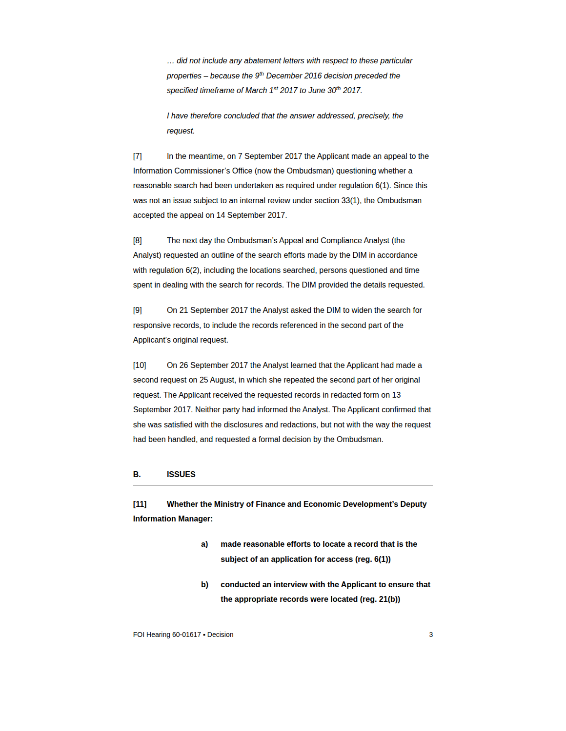… did not include any abatement letters with respect to these particular properties – because the 9th December 2016 decision preceded the specified timeframe of March 1st 2017 to June 30th 2017.
I have therefore concluded that the answer addressed, precisely, the request.
[7] In the meantime, on 7 September 2017 the Applicant made an appeal to the Information Commissioner’s Office (now the Ombudsman) questioning whether a reasonable search had been undertaken as required under regulation 6(1). Since this was not an issue subject to an internal review under section 33(1), the Ombudsman accepted the appeal on 14 September 2017.
[8] The next day the Ombudsman’s Appeal and Compliance Analyst (the Analyst) requested an outline of the search efforts made by the DIM in accordance with regulation 6(2), including the locations searched, persons questioned and time spent in dealing with the search for records. The DIM provided the details requested.
[9] On 21 September 2017 the Analyst asked the DIM to widen the search for responsive records, to include the records referenced in the second part of the Applicant’s original request.
[10] On 26 September 2017 the Analyst learned that the Applicant had made a second request on 25 August, in which she repeated the second part of her original request. The Applicant received the requested records in redacted form on 13 September 2017. Neither party had informed the Analyst. The Applicant confirmed that she was satisfied with the disclosures and redactions, but not with the way the request had been handled, and requested a formal decision by the Ombudsman.
B. ISSUES
[11] Whether the Ministry of Finance and Economic Development’s Deputy Information Manager:
made reasonable efforts to locate a record that is the subject of an application for access (reg. 6(1))
conducted an interview with the Applicant to ensure that the appropriate records were located (reg. 21(b))
FOI Hearing 60-01617 ▪ Decision 3